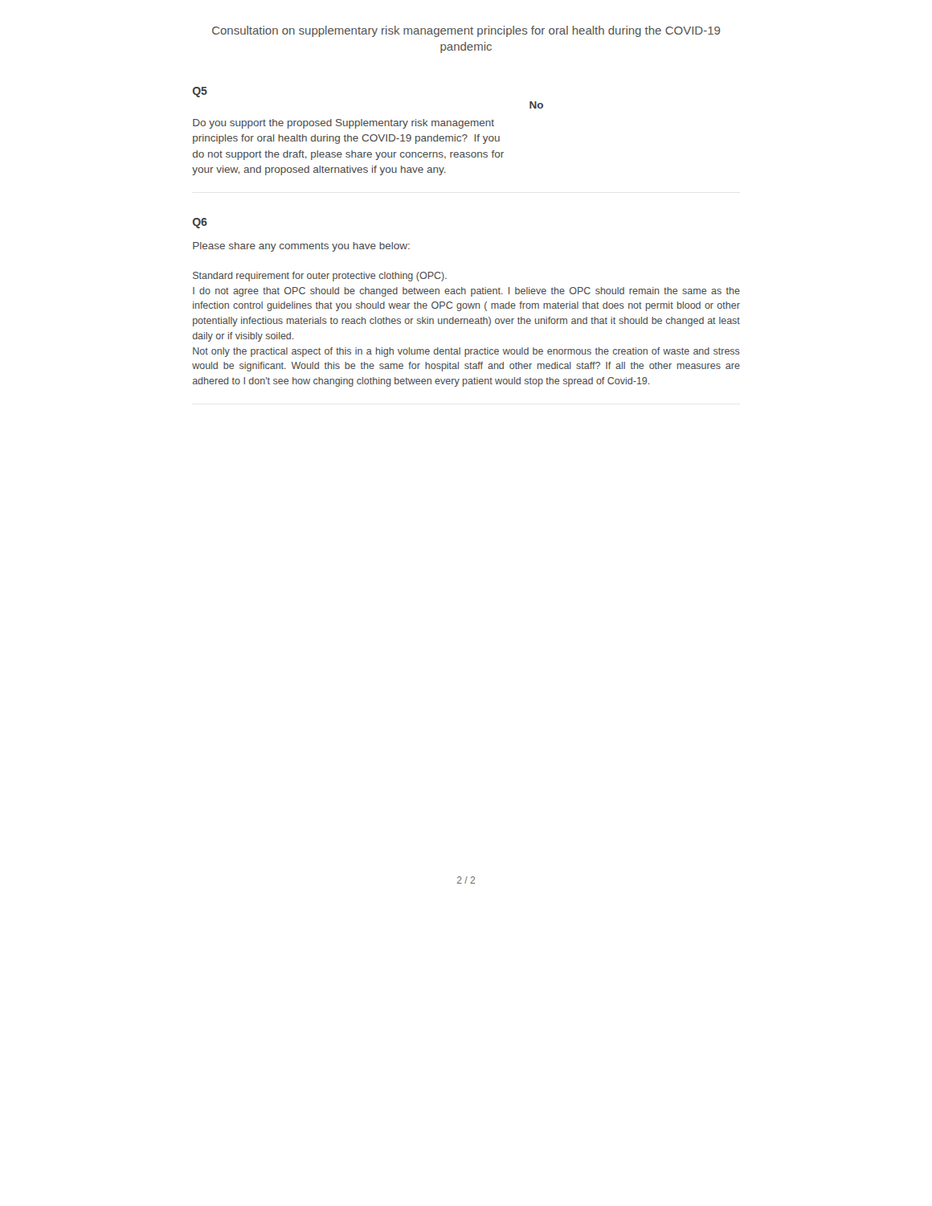Consultation on supplementary risk management principles for oral health during the COVID-19
pandemic
Q5
Do you support the proposed Supplementary risk management principles for oral health during the COVID-19 pandemic? If you do not support the draft, please share your concerns, reasons for your view, and proposed alternatives if you have any.
No
Q6
Please share any comments you have below:
Standard requirement for outer protective clothing (OPC).
I do not agree that OPC should be changed between each patient. I believe the OPC should remain the same as the infection control guidelines that you should wear the OPC gown ( made from material that does not permit blood or other potentially infectious materials to reach clothes or skin underneath) over the uniform and that it should be changed at least daily or if visibly soiled.
Not only the practical aspect of this in a high volume dental practice would be enormous the creation of waste and stress would be significant. Would this be the same for hospital staff and other medical staff? If all the other measures are adhered to I don't see how changing clothing between every patient would stop the spread of Covid-19.
2 / 2